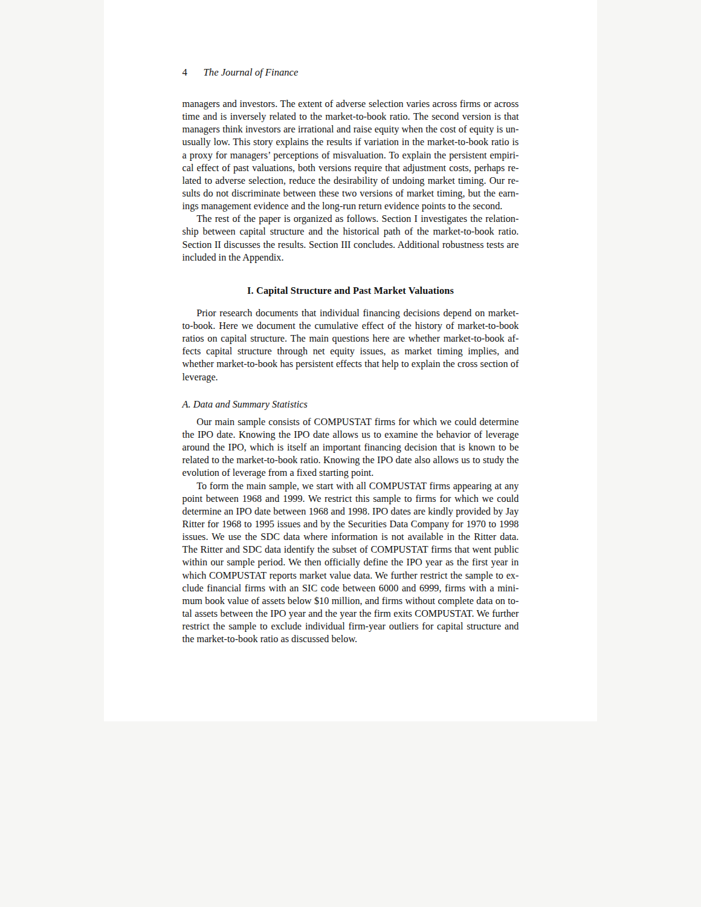4 The Journal of Finance
managers and investors. The extent of adverse selection varies across firms or across time and is inversely related to the market-to-book ratio. The second version is that managers think investors are irrational and raise equity when the cost of equity is unusually low. This story explains the results if variation in the market-to-book ratio is a proxy for managers’ perceptions of misvaluation. To explain the persistent empirical effect of past valuations, both versions require that adjustment costs, perhaps related to adverse selection, reduce the desirability of undoing market timing. Our results do not discriminate between these two versions of market timing, but the earnings management evidence and the long-run return evidence points to the second.
The rest of the paper is organized as follows. Section I investigates the relationship between capital structure and the historical path of the market-to-book ratio. Section II discusses the results. Section III concludes. Additional robustness tests are included in the Appendix.
I. Capital Structure and Past Market Valuations
Prior research documents that individual financing decisions depend on market-to-book. Here we document the cumulative effect of the history of market-to-book ratios on capital structure. The main questions here are whether market-to-book affects capital structure through net equity issues, as market timing implies, and whether market-to-book has persistent effects that help to explain the cross section of leverage.
A. Data and Summary Statistics
Our main sample consists of COMPUSTAT firms for which we could determine the IPO date. Knowing the IPO date allows us to examine the behavior of leverage around the IPO, which is itself an important financing decision that is known to be related to the market-to-book ratio. Knowing the IPO date also allows us to study the evolution of leverage from a fixed starting point.
To form the main sample, we start with all COMPUSTAT firms appearing at any point between 1968 and 1999. We restrict this sample to firms for which we could determine an IPO date between 1968 and 1998. IPO dates are kindly provided by Jay Ritter for 1968 to 1995 issues and by the Securities Data Company for 1970 to 1998 issues. We use the SDC data where information is not available in the Ritter data. The Ritter and SDC data identify the subset of COMPUSTAT firms that went public within our sample period. We then officially define the IPO year as the first year in which COMPUSTAT reports market value data. We further restrict the sample to exclude financial firms with an SIC code between 6000 and 6999, firms with a minimum book value of assets below $10 million, and firms without complete data on total assets between the IPO year and the year the firm exits COMPUSTAT. We further restrict the sample to exclude individual firm-year outliers for capital structure and the market-to-book ratio as discussed below.